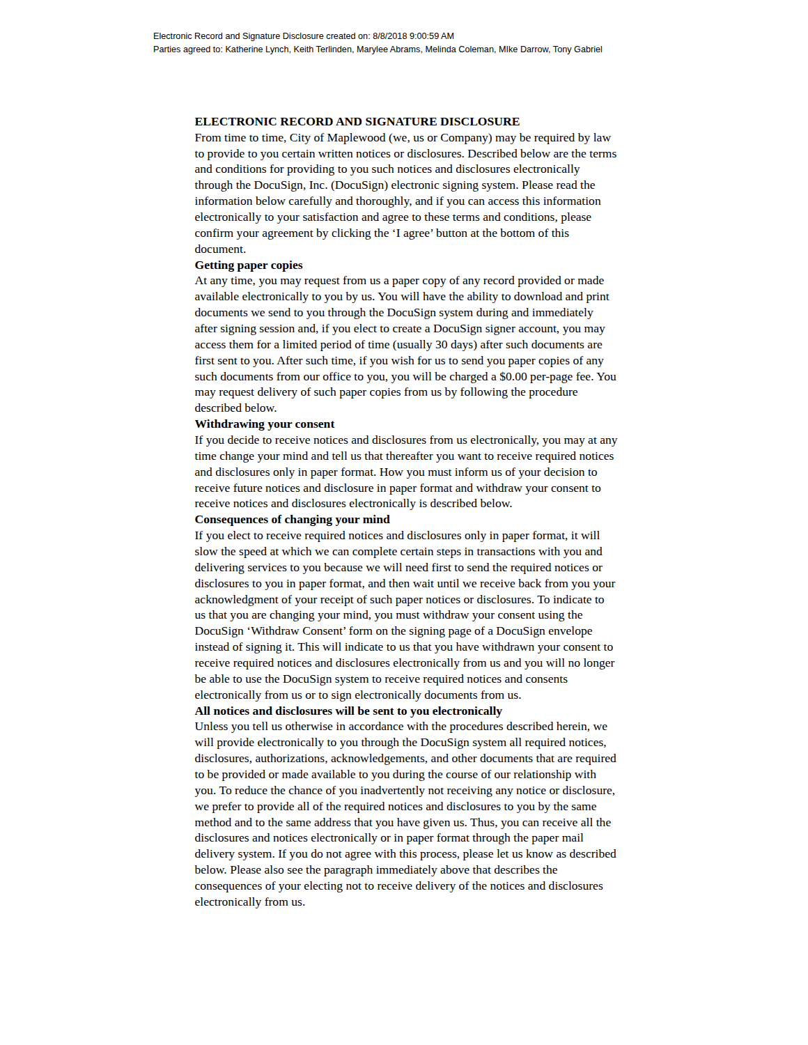Electronic Record and Signature Disclosure created on: 8/8/2018 9:00:59 AM
Parties agreed to: Katherine Lynch, Keith Terlinden, Marylee Abrams, Melinda Coleman, MIke Darrow, Tony Gabriel
ELECTRONIC RECORD AND SIGNATURE DISCLOSURE
From time to time, City of Maplewood (we, us or Company) may be required by law to provide to you certain written notices or disclosures. Described below are the terms and conditions for providing to you such notices and disclosures electronically through the DocuSign, Inc. (DocuSign) electronic signing system. Please read the information below carefully and thoroughly, and if you can access this information electronically to your satisfaction and agree to these terms and conditions, please confirm your agreement by clicking the ‘I agree’ button at the bottom of this document.
Getting paper copies
At any time, you may request from us a paper copy of any record provided or made available electronically to you by us. You will have the ability to download and print documents we send to you through the DocuSign system during and immediately after signing session and, if you elect to create a DocuSign signer account, you may access them for a limited period of time (usually 30 days) after such documents are first sent to you. After such time, if you wish for us to send you paper copies of any such documents from our office to you, you will be charged a $0.00 per-page fee. You may request delivery of such paper copies from us by following the procedure described below.
Withdrawing your consent
If you decide to receive notices and disclosures from us electronically, you may at any time change your mind and tell us that thereafter you want to receive required notices and disclosures only in paper format. How you must inform us of your decision to receive future notices and disclosure in paper format and withdraw your consent to receive notices and disclosures electronically is described below.
Consequences of changing your mind
If you elect to receive required notices and disclosures only in paper format, it will slow the speed at which we can complete certain steps in transactions with you and delivering services to you because we will need first to send the required notices or disclosures to you in paper format, and then wait until we receive back from you your acknowledgment of your receipt of such paper notices or disclosures. To indicate to us that you are changing your mind, you must withdraw your consent using the DocuSign ‘Withdraw Consent’ form on the signing page of a DocuSign envelope instead of signing it. This will indicate to us that you have withdrawn your consent to receive required notices and disclosures electronically from us and you will no longer be able to use the DocuSign system to receive required notices and consents electronically from us or to sign electronically documents from us.
All notices and disclosures will be sent to you electronically
Unless you tell us otherwise in accordance with the procedures described herein, we will provide electronically to you through the DocuSign system all required notices, disclosures, authorizations, acknowledgements, and other documents that are required to be provided or made available to you during the course of our relationship with you. To reduce the chance of you inadvertently not receiving any notice or disclosure, we prefer to provide all of the required notices and disclosures to you by the same method and to the same address that you have given us. Thus, you can receive all the disclosures and notices electronically or in paper format through the paper mail delivery system. If you do not agree with this process, please let us know as described below. Please also see the paragraph immediately above that describes the consequences of your electing not to receive delivery of the notices and disclosures electronically from us.